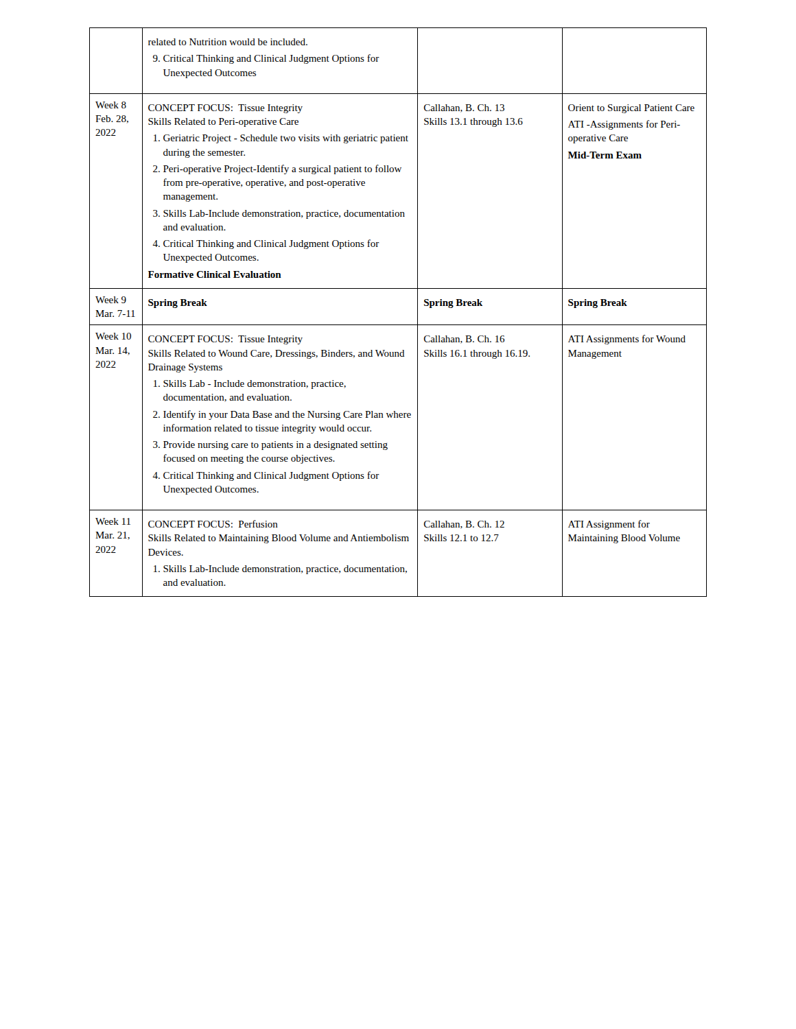| | related to Nutrition would be included. Critical Thinking and Clinical Judgment Options for Unexpected Outcomes | | |
| Week 8 Feb. 28, 2022 | CONCEPT FOCUS: Tissue Integrity Skills Related to Peri-operative Care Geriatric Project - Schedule two visits with geriatric patient during the semester. Peri-operative Project-Identify a surgical patient to follow from pre-operative, operative, and post-operative management. Skills Lab-Include demonstration, practice, documentation and evaluation. Critical Thinking and Clinical Judgment Options for Unexpected Outcomes. Formative Clinical Evaluation | Callahan, B. Ch. 13 Skills 13.1 through 13.6 | Orient to Surgical Patient Care ATI -Assignments for Peri-operative Care Mid-Term Exam |
| Week 9 Mar. 7-11 | Spring Break | Spring Break | Spring Break |
| Week 10 Mar. 14, 2022 | CONCEPT FOCUS: Tissue Integrity Skills Related to Wound Care, Dressings, Binders, and Wound Drainage Systems Skills Lab - Include demonstration, practice, documentation, and evaluation. Identify in your Data Base and the Nursing Care Plan where information related to tissue integrity would occur. Provide nursing care to patients in a designated setting focused on meeting the course objectives. Critical Thinking and Clinical Judgment Options for Unexpected Outcomes. | Callahan, B. Ch. 16 Skills 16.1 through 16.19. | ATI Assignments for Wound Management |
| Week 11 Mar. 21, 2022 | CONCEPT FOCUS: Perfusion Skills Related to Maintaining Blood Volume and Antiembolism Devices. Skills Lab-Include demonstration, practice, documentation, and evaluation. | Callahan, B. Ch. 12 Skills 12.1 to 12.7 | ATI Assignment for Maintaining Blood Volume |